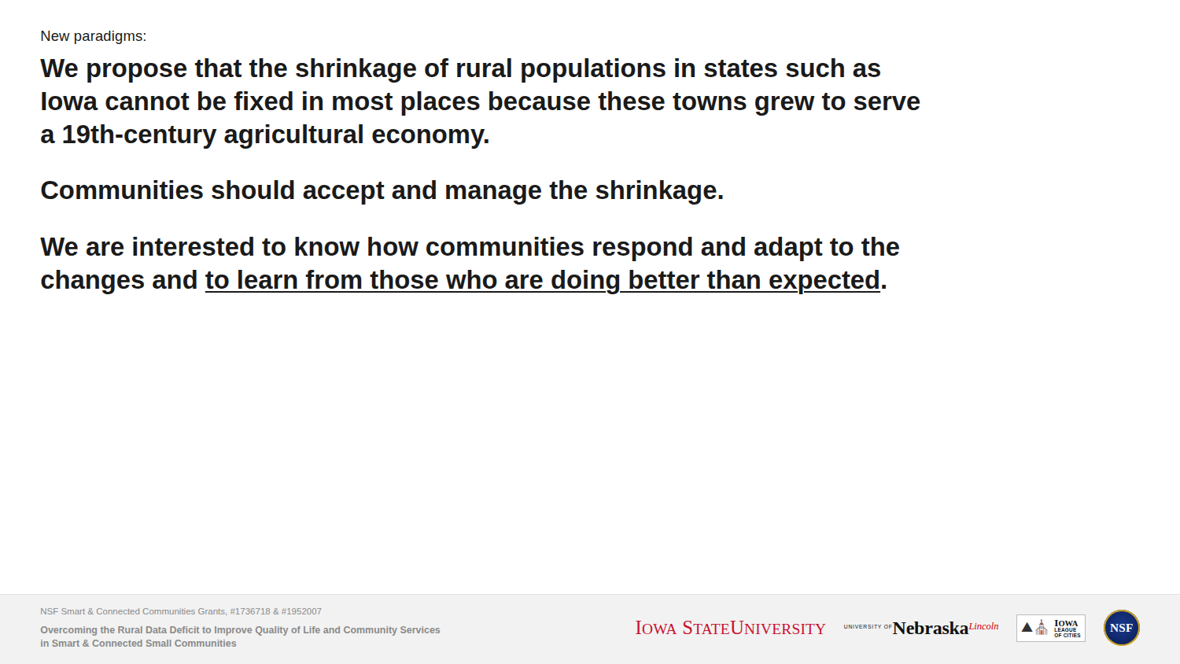New paradigms:
We propose that the shrinkage of rural populations in states such as Iowa cannot be fixed in most places because these towns grew to serve a 19th-century agricultural economy.
Communities should accept and manage the shrinkage.
We are interested to know how communities respond and adapt to the changes and to learn from those who are doing better than expected.
NSF Smart & Connected Communities Grants, #1736718 & #1952007
Overcoming the Rural Data Deficit to Improve Quality of Life and Community Services in Smart & Connected Small Communities
IOWA STATE UNIVERSITY
University of Nebraska Lincoln
⛰⛪ IOWA League of Cities
NSF